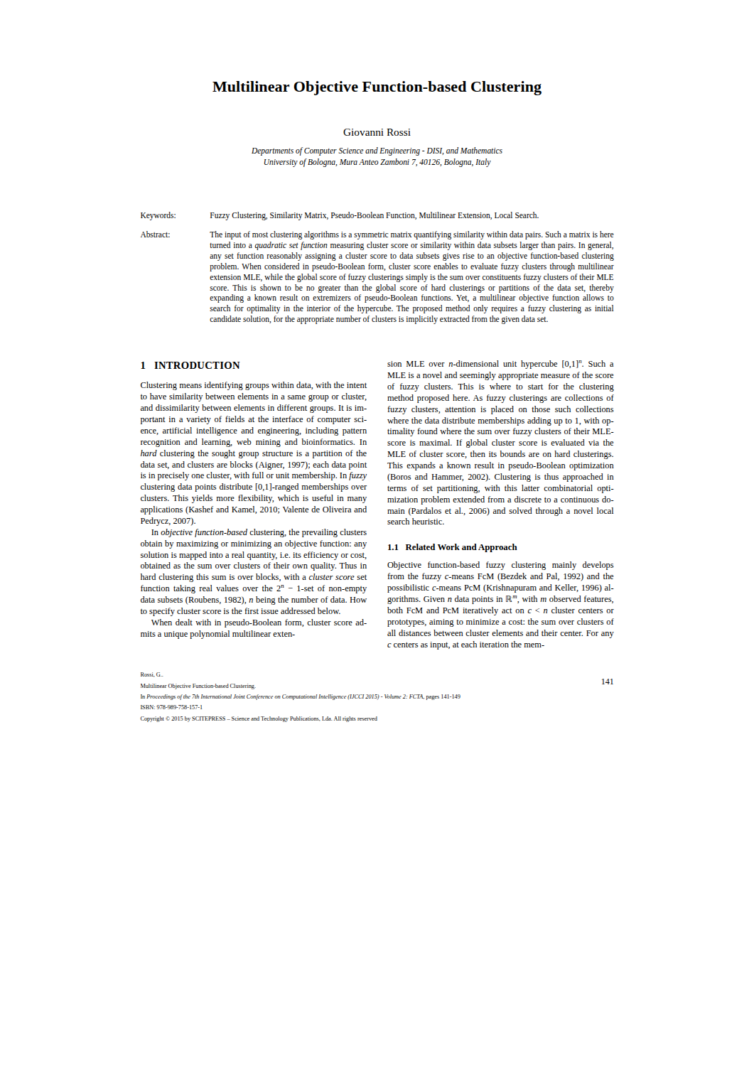Multilinear Objective Function-based Clustering
Giovanni Rossi
Departments of Computer Science and Engineering - DISI, and Mathematics
University of Bologna, Mura Anteo Zamboni 7, 40126, Bologna, Italy
Keywords:
Fuzzy Clustering, Similarity Matrix, Pseudo-Boolean Function, Multilinear Extension, Local Search.
Abstract:
The input of most clustering algorithms is a symmetric matrix quantifying similarity within data pairs. Such a matrix is here turned into a quadratic set function measuring cluster score or similarity within data subsets larger than pairs. In general, any set function reasonably assigning a cluster score to data subsets gives rise to an objective function-based clustering problem. When considered in pseudo-Boolean form, cluster score enables to evaluate fuzzy clusters through multilinear extension MLE, while the global score of fuzzy clusterings simply is the sum over constituents fuzzy clusters of their MLE score. This is shown to be no greater than the global score of hard clusterings or partitions of the data set, thereby expanding a known result on extremizers of pseudo-Boolean functions. Yet, a multilinear objective function allows to search for optimality in the interior of the hypercube. The proposed method only requires a fuzzy clustering as initial candidate solution, for the appropriate number of clusters is implicitly extracted from the given data set.
1 INTRODUCTION
Clustering means identifying groups within data, with the intent to have similarity between elements in a same group or cluster, and dissimilarity between elements in different groups. It is important in a variety of fields at the interface of computer science, artificial intelligence and engineering, including pattern recognition and learning, web mining and bioinformatics. In hard clustering the sought group structure is a partition of the data set, and clusters are blocks (Aigner, 1997); each data point is in precisely one cluster, with full or unit membership. In fuzzy clustering data points distribute [0,1]-ranged memberships over clusters. This yields more flexibility, which is useful in many applications (Kashef and Kamel, 2010; Valente de Oliveira and Pedrycz, 2007).
In objective function-based clustering, the prevailing clusters obtain by maximizing or minimizing an objective function: any solution is mapped into a real quantity, i.e. its efficiency or cost, obtained as the sum over clusters of their own quality. Thus in hard clustering this sum is over blocks, with a cluster score set function taking real values over the 2n − 1-set of non-empty data subsets (Roubens, 1982), n being the number of data. How to specify cluster score is the first issue addressed below.
When dealt with in pseudo-Boolean form, cluster score admits a unique polynomial multilinear exten-
sion MLE over n-dimensional unit hypercube [0,1]n. Such a MLE is a novel and seemingly appropriate measure of the score of fuzzy clusters. This is where to start for the clustering method proposed here. As fuzzy clusterings are collections of fuzzy clusters, attention is placed on those such collections where the data distribute memberships adding up to 1, with optimality found where the sum over fuzzy clusters of their MLE-score is maximal. If global cluster score is evaluated via the MLE of cluster score, then its bounds are on hard clusterings. This expands a known result in pseudo-Boolean optimization (Boros and Hammer, 2002). Clustering is thus approached in terms of set partitioning, with this latter combinatorial optimization problem extended from a discrete to a continuous domain (Pardalos et al., 2006) and solved through a novel local search heuristic.
1.1 Related Work and Approach
Objective function-based fuzzy clustering mainly develops from the fuzzy c-means FcM (Bezdek and Pal, 1992) and the possibilistic c-means PcM (Krishnapuram and Keller, 1996) algorithms. Given n data points in ℝm, with m observed features, both FcM and PcM iteratively act on c < n cluster centers or prototypes, aiming to minimize a cost: the sum over clusters of all distances between cluster elements and their center. For any c centers as input, at each iteration the mem-
141
Rossi, G..
Multilinear Objective Function-based Clustering.
In Proceedings of the 7th International Joint Conference on Computational Intelligence (IJCCI 2015) - Volume 2: FCTA, pages 141-149
ISBN: 978-989-758-157-1
Copyright © 2015 by SCITEPRESS – Science and Technology Publications, Lda. All rights reserved